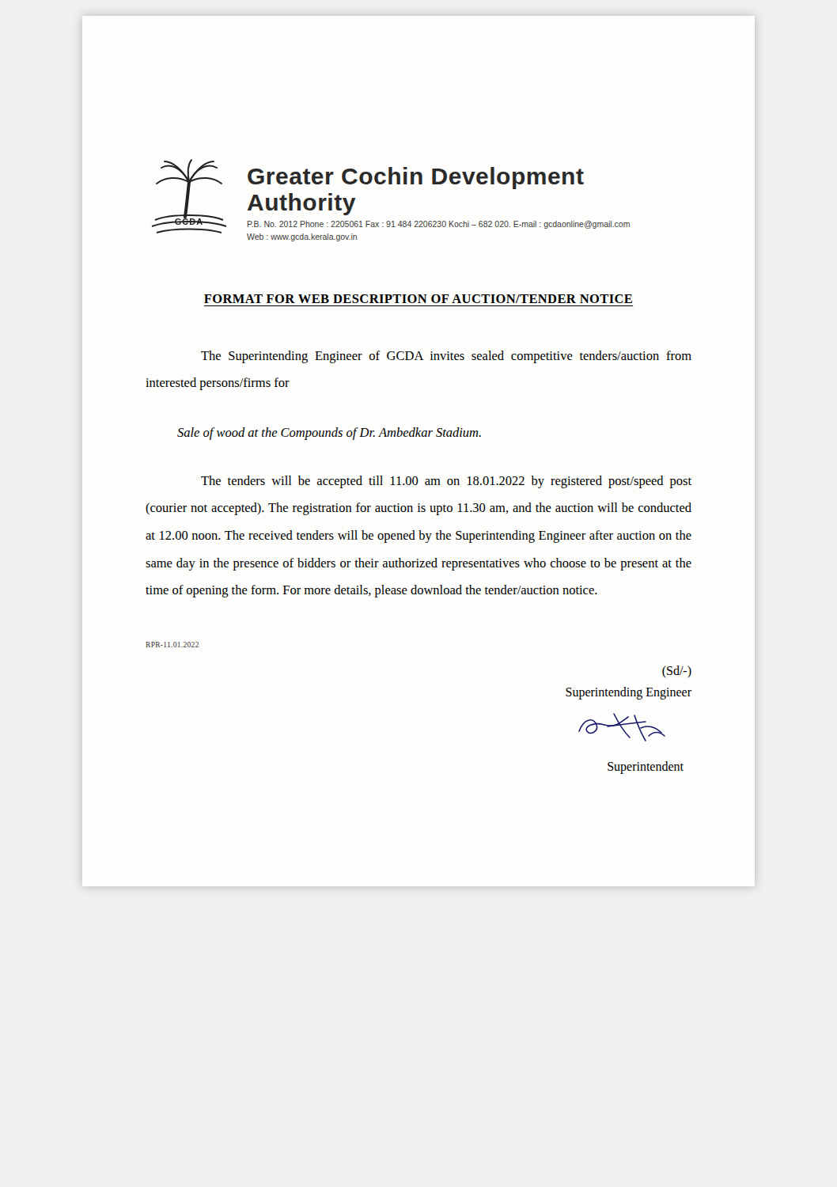GCDA
Greater Cochin Development Authority
P.B. No. 2012 Phone : 2205061 Fax : 91 484 2206230 Kochi – 682 020. E-mail : gcdaonline@gmail.com
Web : www.gcda.kerala.gov.in
FORMAT FOR WEB DESCRIPTION OF AUCTION/TENDER NOTICE
The Superintending Engineer of GCDA invites sealed competitive tenders/auction from interested persons/firms for
Sale of wood at the Compounds of Dr. Ambedkar Stadium.
The tenders will be accepted till 11.00 am on 18.01.2022 by registered post/speed post (courier not accepted). The registration for auction is upto 11.30 am, and the auction will be conducted at 12.00 noon. The received tenders will be opened by the Superintending Engineer after auction on the same day in the presence of bidders or their authorized representatives who choose to be present at the time of opening the form. For more details, please download the tender/auction notice.
(Sd/-)
Superintending Engineer
Superintendent
RPR-11.01.2022